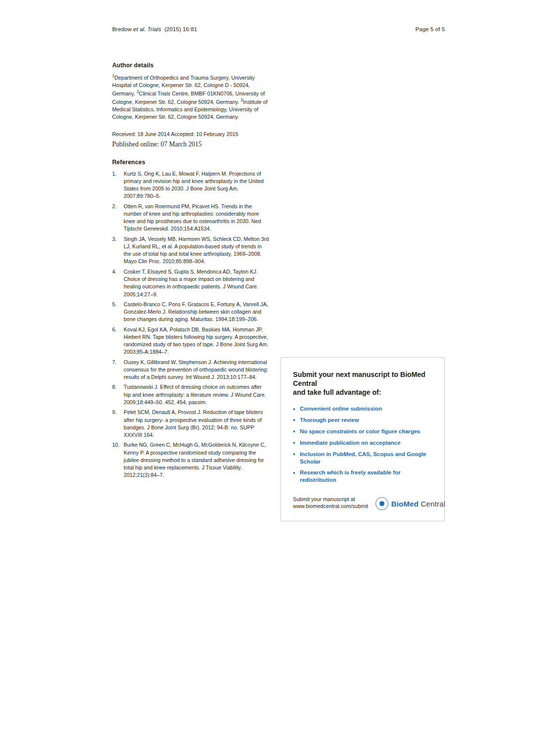Bredow et al. Trials (2015) 16:81
Page 5 of 5
Author details
1Department of Orthopedics and Trauma Surgery, University Hospital of Cologne, Kerpener Str. 62, Cologne D - 50924, Germany. 2Clinical Trials Centre, BMBF 01KN0706, University of Cologne, Kerpener Str. 62, Cologne 50924, Germany. 3Institute of Medical Statistics, Informatics and Epidemiology, University of Cologne, Kerpener Str. 62, Cologne 50924, Germany.
Received: 18 June 2014 Accepted: 10 February 2015
Published online: 07 March 2015
References
1. Kurtz S, Ong K, Lau E, Mowat F, Halpern M. Projections of primary and revision hip and knee arthroplasty in the United States from 2005 to 2030. J Bone Joint Surg Am. 2007;89:780–5.
2. Otten R, van Roermund PM, Picavet HS. Trends in the number of knee and hip arthroplasties: considerably more knee and hip prostheses due to osteoarthritis in 2030. Ned Tijdschr Geneeskd. 2010;154:A1534.
3. Singh JA, Vessely MB, Harmsen WS, Schleck CD, Melton 3rd LJ, Kurland RL, et al. A population-based study of trends in the use of total hip and total knee arthroplasty, 1969–2008. Mayo Clin Proc. 2010;85:898–904.
4. Cosker T, Elsayed S, Gupta S, Mendonca AD, Tayton KJ. Choice of dressing has a major impact on blistering and healing outcomes in orthopaedic patients. J Wound Care. 2005;14:27–9.
5. Castelo-Branco C, Pons F, Gratacos E, Fortuny A, Vanrell JA, Gonzalez-Merlo J. Relationship between skin collagen and bone changes during aging. Maturitas. 1994;18:199–206.
6. Koval KJ, Egol KA, Polatsch DB, Baskies MA, Homman JP, Hiebert RN. Tape blisters following hip surgery. A prospective, randomized study of two types of tape. J Bone Joint Surg Am. 2003;85-A:1884–7.
7. Ousey K, Gillibrand W, Stephenson J. Achieving international consensus for the prevention of orthopaedic wound blistering: results of a Delphi survey. Int Wound J. 2013;10:177–84.
8. Tustanowski J. Effect of dressing choice on outcomes after hip and knee arthroplasty: a literature review. J Wound Care. 2009;18:449–50. 452, 454, passim.
9. Pelet SCM, Denault A, Provost J. Reduction of tape blisters after hip surgery- a prospective evaluation of three kinds of bandges. J Bone Joint Surg (Br). 2012; 94-B: no. SUPP XXXVIII 164.
10. Burke NG, Green C, McHugh G, McGolderick N, Kilcoyne C, Kenny P. A prospective randomised study comparing the jubilee dressing method to a standard adhesive dressing for total hip and knee replacements. J Tissue Viability. 2012;21(3):84–7.
Submit your next manuscript to BioMed Central
and take full advantage of:
Convenient online submission
Thorough peer review
No space constraints or color figure charges
Immediate publication on acceptance
Inclusion in PubMed, CAS, Scopus and Google Scholar
Research which is freely available for redistribution
Submit your manuscript at
www.biomedcentral.com/submit
BioMed Central